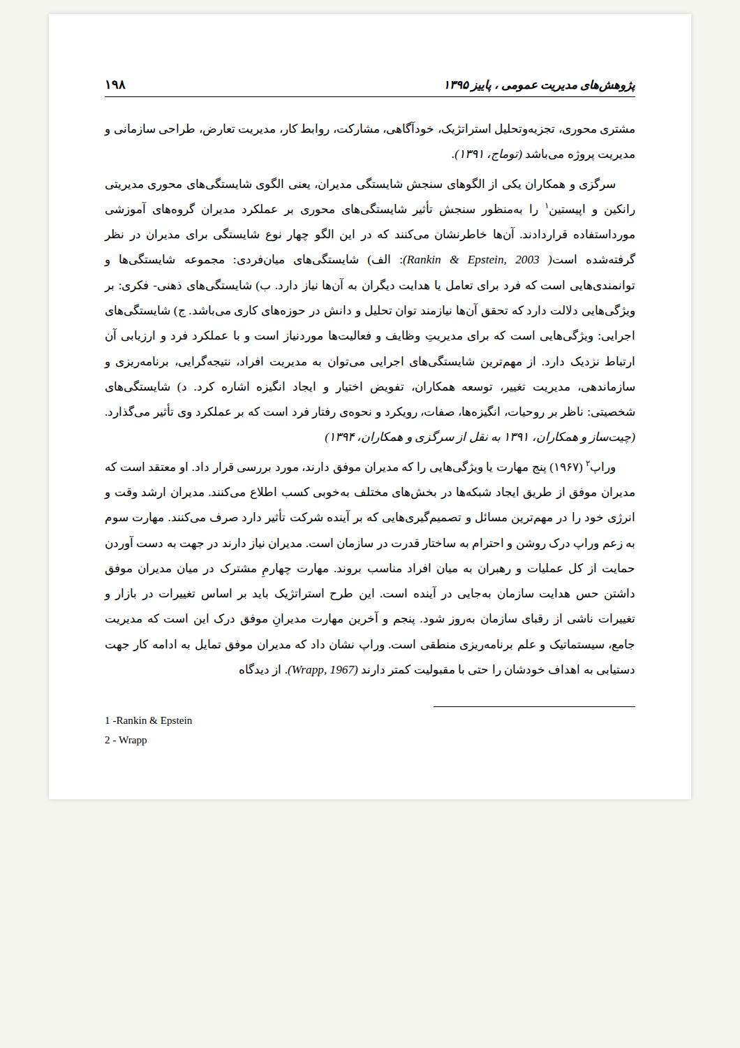پژوهش‌های مدیریت عمومی ، پاییز ۱۳۹۵ ۱۹۸
مشتری محوری، تجزیه‌وتحلیل استراتژیک، خودآگاهی، مشارکت، روابط کار، مدیریت تعارض، طراحی سازمانی و مدیریت پروژه می‌باشد (توماج، ۱۳۹۱).
سرگزی و همکاران یکی از الگوهای سنجش شایستگی مدیران، یعنی الگوی شایستگی‌های محوری مدیریتی رانکین و اپیستین۱ را به‌منظور سنجش تأثیر شایستگی‌های محوری بر عملکرد مدیران گروه‌های آموزشی مورداستفاده قراردادند. آن‌ها خاطرنشان می‌کنند که در این الگو چهار نوع شایستگی برای مدیران در نظر گرفته‌شده است( Rankin & Epstein, 2003): الف) شایستگی‌های میان‌فردی: مجموعه شایستگی‌ها و توانمندی‌هایی است که فرد برای تعامل یا هدایت دیگران به آن‌ها نیاز دارد. ب) شایستگی‌های ذهنی- فکری: بر ویژگی‌هایی دلالت دارد که تحقق آن‌ها نیازمند توان تحلیل و دانش در حوزه‌های کاری می‌باشد. ج) شایستگی‌های اجرایی: ویژگی‌هایی است که برای مدیریتِ وظایف و فعالیت‌ها موردنیاز است و با عملکرد فرد و ارزیابی آن ارتباط نزدیک دارد. از مهم‌ترین شایستگی‌های اجرایی می‌توان به مدیریت افراد، نتیجه‌گرایی، برنامه‌ریزی و سازماندهی، مدیریت تغییر، توسعه همکاران، تفویض اختیار و ایجاد انگیزه اشاره کرد. د) شایستگی‌های شخصیتی: ناظر بر روحیات، انگیزه‌ها، صفات، رویکرد و نحوه‌ی رفتار فرد است که بر عملکرد وی تأثیر می‌گذارد. (چیت‌ساز و همکاران، ۱۳۹۱ به نقل از سرگزی و همکاران، ۱۳۹۴)
وراپ۲ (۱۹۶۷) پنج مهارت یا ویژگی‌هایی را که مدیران موفق دارند، مورد بررسی قرار داد. او معتقد است که مدیران موفق از طریق ایجاد شبکه‌ها در بخش‌های مختلف به‌خوبی کسب اطلاع می‌کنند. مدیران ارشد وقت و انرژی خود را در مهم‌ترین مسائل و تصمیم‌گیری‌هایی که بر آینده شرکت تأثیر دارد صرف می‌کنند. مهارت سوم به زعم وراپ درک روشن و احترام به ساختار قدرت در سازمان است. مدیران نیاز دارند در جهت به دست آوردن حمایت از کل عملیات و رهبران به میان افراد مناسب بروند. مهارت چهارمِ مشترک در میان مدیران موفق داشتن حس هدایت سازمان به‌جایی در آینده است. این طرح استراتژیک باید بر اساس تغییرات در بازار و تغییرات ناشی از رقبای سازمان به‌روز شود. پنجم و آخرین مهارت مدیرانِ موفق درک این است که مدیریت جامع، سیستماتیک و علم برنامه‌ریزی منطقی است. وراپ نشان داد که مدیران موفق تمایل به ادامه کار جهت دستیابی به اهداف خودشان را حتی با مقبولیت کمتر دارند (Wrapp, 1967). از دیدگاه
1 -Rankin & Epstein
2 - Wrapp